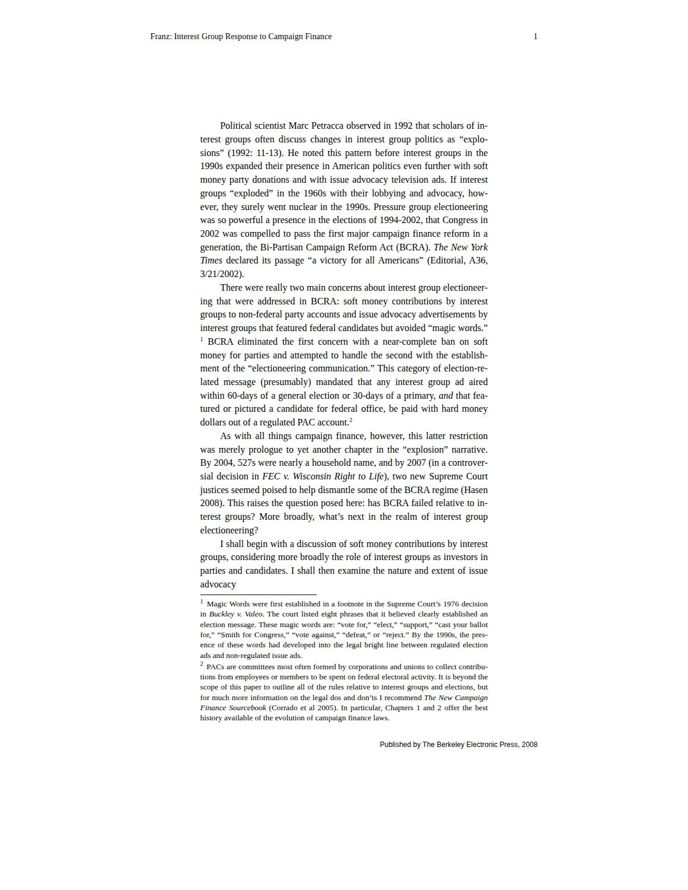Franz: Interest Group Response to Campaign Finance 1
Political scientist Marc Petracca observed in 1992 that scholars of interest groups often discuss changes in interest group politics as “explosions” (1992: 11-13). He noted this pattern before interest groups in the 1990s expanded their presence in American politics even further with soft money party donations and with issue advocacy television ads. If interest groups “exploded” in the 1960s with their lobbying and advocacy, however, they surely went nuclear in the 1990s. Pressure group electioneering was so powerful a presence in the elections of 1994-2002, that Congress in 2002 was compelled to pass the first major campaign finance reform in a generation, the Bi-Partisan Campaign Reform Act (BCRA). The New York Times declared its passage “a victory for all Americans” (Editorial, A36, 3/21/2002).
There were really two main concerns about interest group electioneering that were addressed in BCRA: soft money contributions by interest groups to non-federal party accounts and issue advocacy advertisements by interest groups that featured federal candidates but avoided “magic words.” 1 BCRA eliminated the first concern with a near-complete ban on soft money for parties and attempted to handle the second with the establishment of the “electioneering communication.” This category of election-related message (presumably) mandated that any interest group ad aired within 60-days of a general election or 30-days of a primary, and that featured or pictured a candidate for federal office, be paid with hard money dollars out of a regulated PAC account.2
As with all things campaign finance, however, this latter restriction was merely prologue to yet another chapter in the “explosion” narrative. By 2004, 527s were nearly a household name, and by 2007 (in a controversial decision in FEC v. Wisconsin Right to Life), two new Supreme Court justices seemed poised to help dismantle some of the BCRA regime (Hasen 2008). This raises the question posed here: has BCRA failed relative to interest groups? More broadly, what’s next in the realm of interest group electioneering?
I shall begin with a discussion of soft money contributions by interest groups, considering more broadly the role of interest groups as investors in parties and candidates. I shall then examine the nature and extent of issue advocacy
1 Magic Words were first established in a footnote in the Supreme Court’s 1976 decision in Buckley v. Valeo. The court listed eight phrases that it believed clearly established an election message. These magic words are: “vote for,” “elect,” “support,” “cast your ballot for,” “Smith for Congress,” “vote against,” “defeat,” or “reject.” By the 1990s, the presence of these words had developed into the legal bright line between regulated election ads and non-regulated issue ads.
2 PACs are committees most often formed by corporations and unions to collect contributions from employees or members to be spent on federal electoral activity. It is beyond the scope of this paper to outline all of the rules relative to interest groups and elections, but for much more information on the legal dos and don’ts I recommend The New Campaign Finance Sourcebook (Corrado et al 2005). In particular, Chapters 1 and 2 offer the best history available of the evolution of campaign finance laws.
Published by The Berkeley Electronic Press, 2008